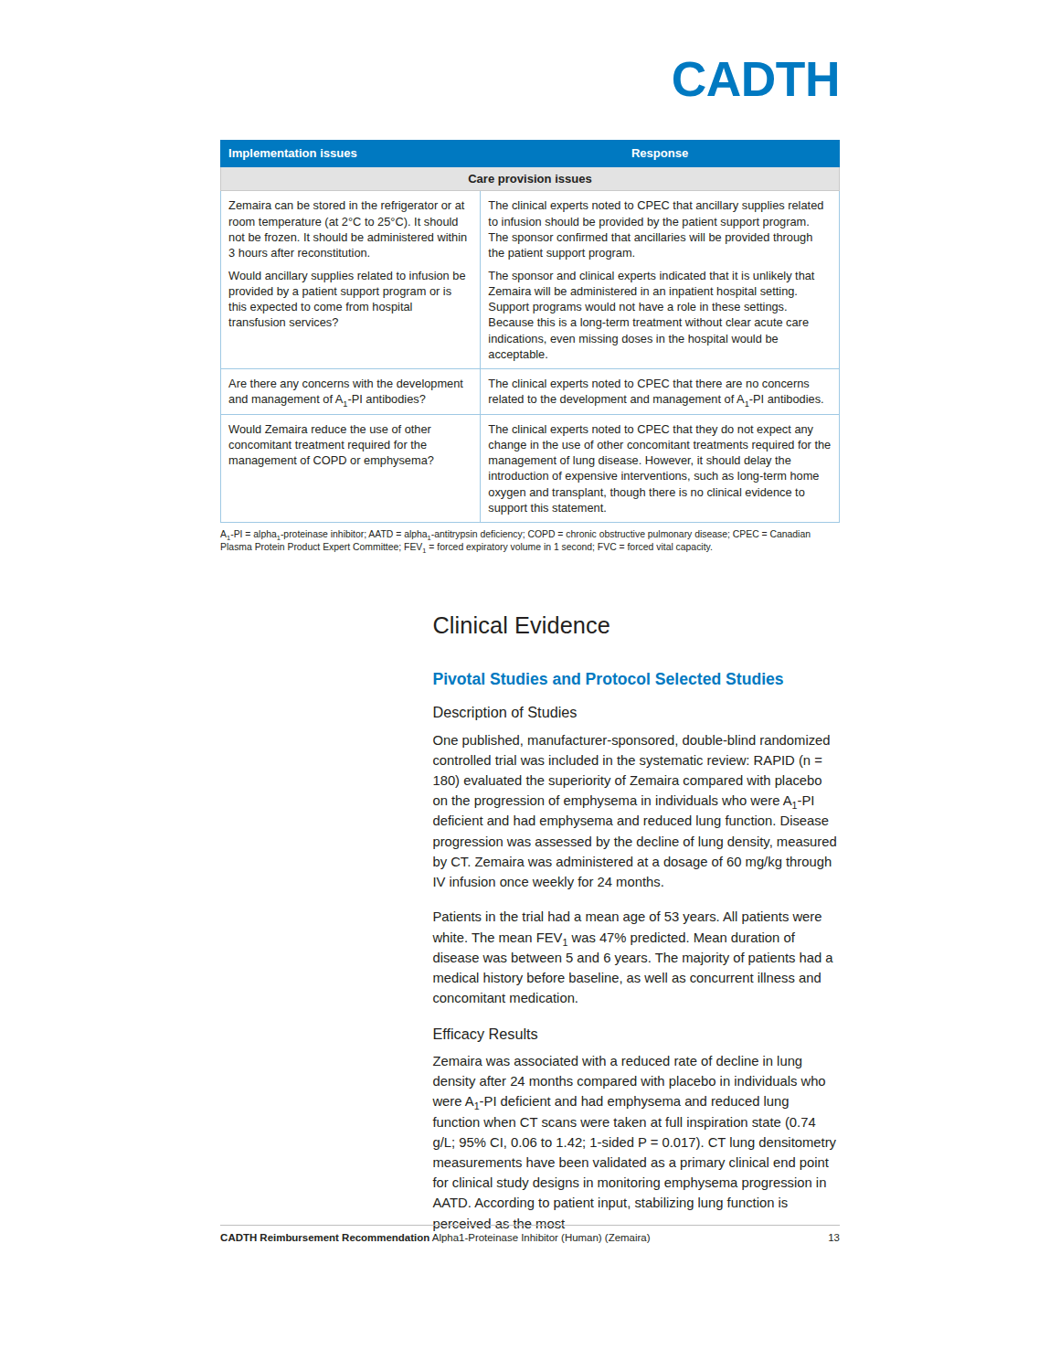CADTH
| Implementation issues | Response |
| --- | --- |
| Care provision issues |
| Zemaira can be stored in the refrigerator or at room temperature (at 2°C to 25°C). It should not be frozen. It should be administered within 3 hours after reconstitution. Would ancillary supplies related to infusion be provided by a patient support program or is this expected to come from hospital transfusion services? | The clinical experts noted to CPEC that ancillary supplies related to infusion should be provided by the patient support program. The sponsor confirmed that ancillaries will be provided through the patient support program. The sponsor and clinical experts indicated that it is unlikely that Zemaira will be administered in an inpatient hospital setting. Support programs would not have a role in these settings. Because this is a long-term treatment without clear acute care indications, even missing doses in the hospital would be acceptable. |
| Are there any concerns with the development and management of A 1 -PI antibodies? | The clinical experts noted to CPEC that there are no concerns related to the development and management of A 1 -PI antibodies. |
| Would Zemaira reduce the use of other concomitant treatment required for the management of COPD or emphysema? | The clinical experts noted to CPEC that they do not expect any change in the use of other concomitant treatments required for the management of lung disease. However, it should delay the introduction of expensive interventions, such as long-term home oxygen and transplant, though there is no clinical evidence to support this statement. |
A1-PI = alpha1-proteinase inhibitor; AATD = alpha1-antitrypsin deficiency; COPD = chronic obstructive pulmonary disease; CPEC = Canadian Plasma Protein Product Expert Committee; FEV1 = forced expiratory volume in 1 second; FVC = forced vital capacity.
Clinical Evidence
Pivotal Studies and Protocol Selected Studies
Description of Studies
One published, manufacturer-sponsored, double-blind randomized controlled trial was included in the systematic review: RAPID (n = 180) evaluated the superiority of Zemaira compared with placebo on the progression of emphysema in individuals who were A1-PI deficient and had emphysema and reduced lung function. Disease progression was assessed by the decline of lung density, measured by CT. Zemaira was administered at a dosage of 60 mg/kg through IV infusion once weekly for 24 months.
Patients in the trial had a mean age of 53 years. All patients were white. The mean FEV1 was 47% predicted. Mean duration of disease was between 5 and 6 years. The majority of patients had a medical history before baseline, as well as concurrent illness and concomitant medication.
Efficacy Results
Zemaira was associated with a reduced rate of decline in lung density after 24 months compared with placebo in individuals who were A1-PI deficient and had emphysema and reduced lung function when CT scans were taken at full inspiration state (0.74 g/L; 95% CI, 0.06 to 1.42; 1-sided P = 0.017). CT lung densitometry measurements have been validated as a primary clinical end point for clinical study designs in monitoring emphysema progression in AATD. According to patient input, stabilizing lung function is perceived as the most
CADTH Reimbursement Recommendation Alpha1-Proteinase Inhibitor (Human) (Zemaira)
13